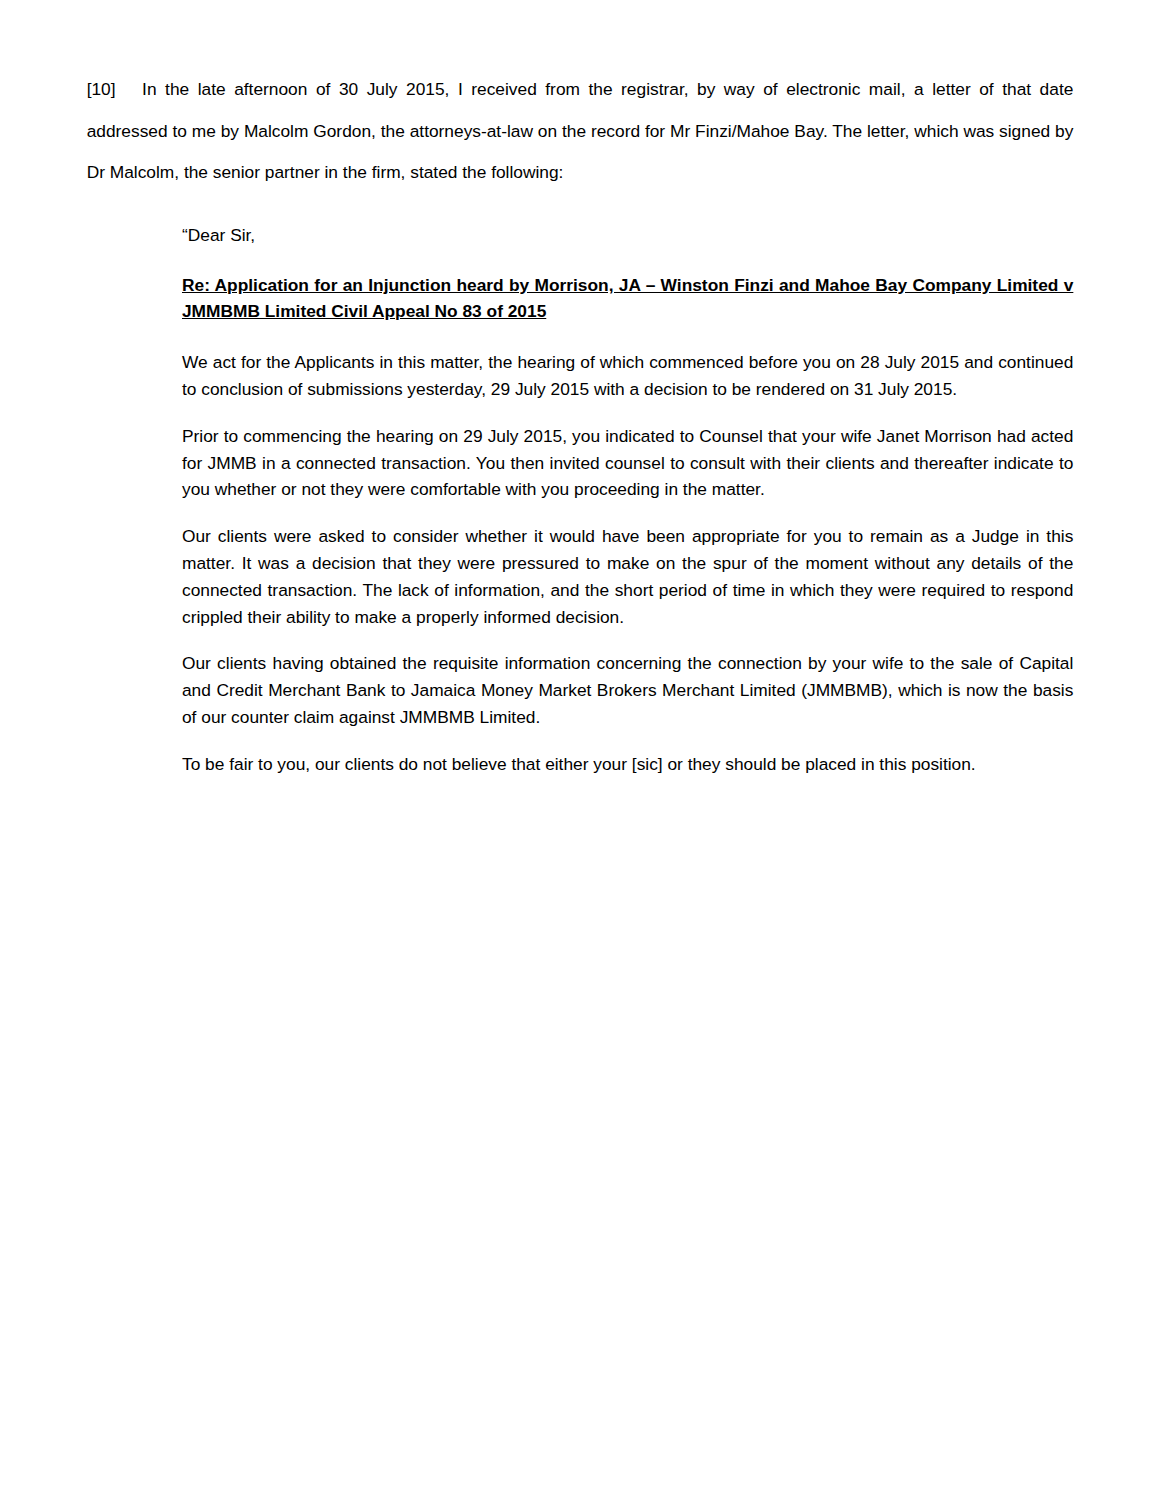[10] In the late afternoon of 30 July 2015, I received from the registrar, by way of electronic mail, a letter of that date addressed to me by Malcolm Gordon, the attorneys-at-law on the record for Mr Finzi/Mahoe Bay. The letter, which was signed by Dr Malcolm, the senior partner in the firm, stated the following:
“Dear Sir,
Re: Application for an Injunction heard by Morrison, JA – Winston Finzi and Mahoe Bay Company Limited v JMMBMB Limited Civil Appeal No 83 of 2015
We act for the Applicants in this matter, the hearing of which commenced before you on 28 July 2015 and continued to conclusion of submissions yesterday, 29 July 2015 with a decision to be rendered on 31 July 2015.
Prior to commencing the hearing on 29 July 2015, you indicated to Counsel that your wife Janet Morrison had acted for JMMB in a connected transaction. You then invited counsel to consult with their clients and thereafter indicate to you whether or not they were comfortable with you proceeding in the matter.
Our clients were asked to consider whether it would have been appropriate for you to remain as a Judge in this matter. It was a decision that they were pressured to make on the spur of the moment without any details of the connected transaction. The lack of information, and the short period of time in which they were required to respond crippled their ability to make a properly informed decision.
Our clients having obtained the requisite information concerning the connection by your wife to the sale of Capital and Credit Merchant Bank to Jamaica Money Market Brokers Merchant Limited (JMMBMB), which is now the basis of our counter claim against JMMBMB Limited.
To be fair to you, our clients do not believe that either your [sic] or they should be placed in this position.